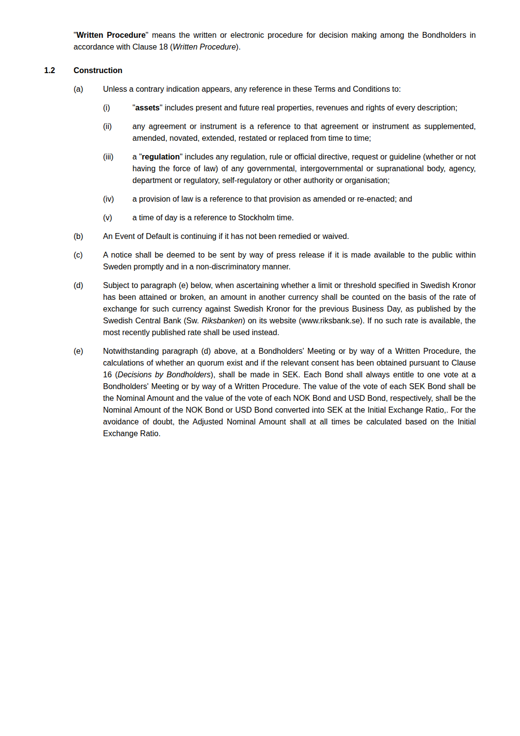"Written Procedure" means the written or electronic procedure for decision making among the Bondholders in accordance with Clause 18 (Written Procedure).
1.2 Construction
(a) Unless a contrary indication appears, any reference in these Terms and Conditions to:
(i) "assets" includes present and future real properties, revenues and rights of every description;
(ii) any agreement or instrument is a reference to that agreement or instrument as supplemented, amended, novated, extended, restated or replaced from time to time;
(iii) a "regulation" includes any regulation, rule or official directive, request or guideline (whether or not having the force of law) of any governmental, intergovernmental or supranational body, agency, department or regulatory, self-regulatory or other authority or organisation;
(iv) a provision of law is a reference to that provision as amended or re-enacted; and
(v) a time of day is a reference to Stockholm time.
(b) An Event of Default is continuing if it has not been remedied or waived.
(c) A notice shall be deemed to be sent by way of press release if it is made available to the public within Sweden promptly and in a non-discriminatory manner.
(d) Subject to paragraph (e) below, when ascertaining whether a limit or threshold specified in Swedish Kronor has been attained or broken, an amount in another currency shall be counted on the basis of the rate of exchange for such currency against Swedish Kronor for the previous Business Day, as published by the Swedish Central Bank (Sw. Riksbanken) on its website (www.riksbank.se). If no such rate is available, the most recently published rate shall be used instead.
(e) Notwithstanding paragraph (d) above, at a Bondholders' Meeting or by way of a Written Procedure, the calculations of whether an quorum exist and if the relevant consent has been obtained pursuant to Clause 16 (Decisions by Bondholders), shall be made in SEK. Each Bond shall always entitle to one vote at a Bondholders' Meeting or by way of a Written Procedure. The value of the vote of each SEK Bond shall be the Nominal Amount and the value of the vote of each NOK Bond and USD Bond, respectively, shall be the Nominal Amount of the NOK Bond or USD Bond converted into SEK at the Initial Exchange Ratio,. For the avoidance of doubt, the Adjusted Nominal Amount shall at all times be calculated based on the Initial Exchange Ratio.